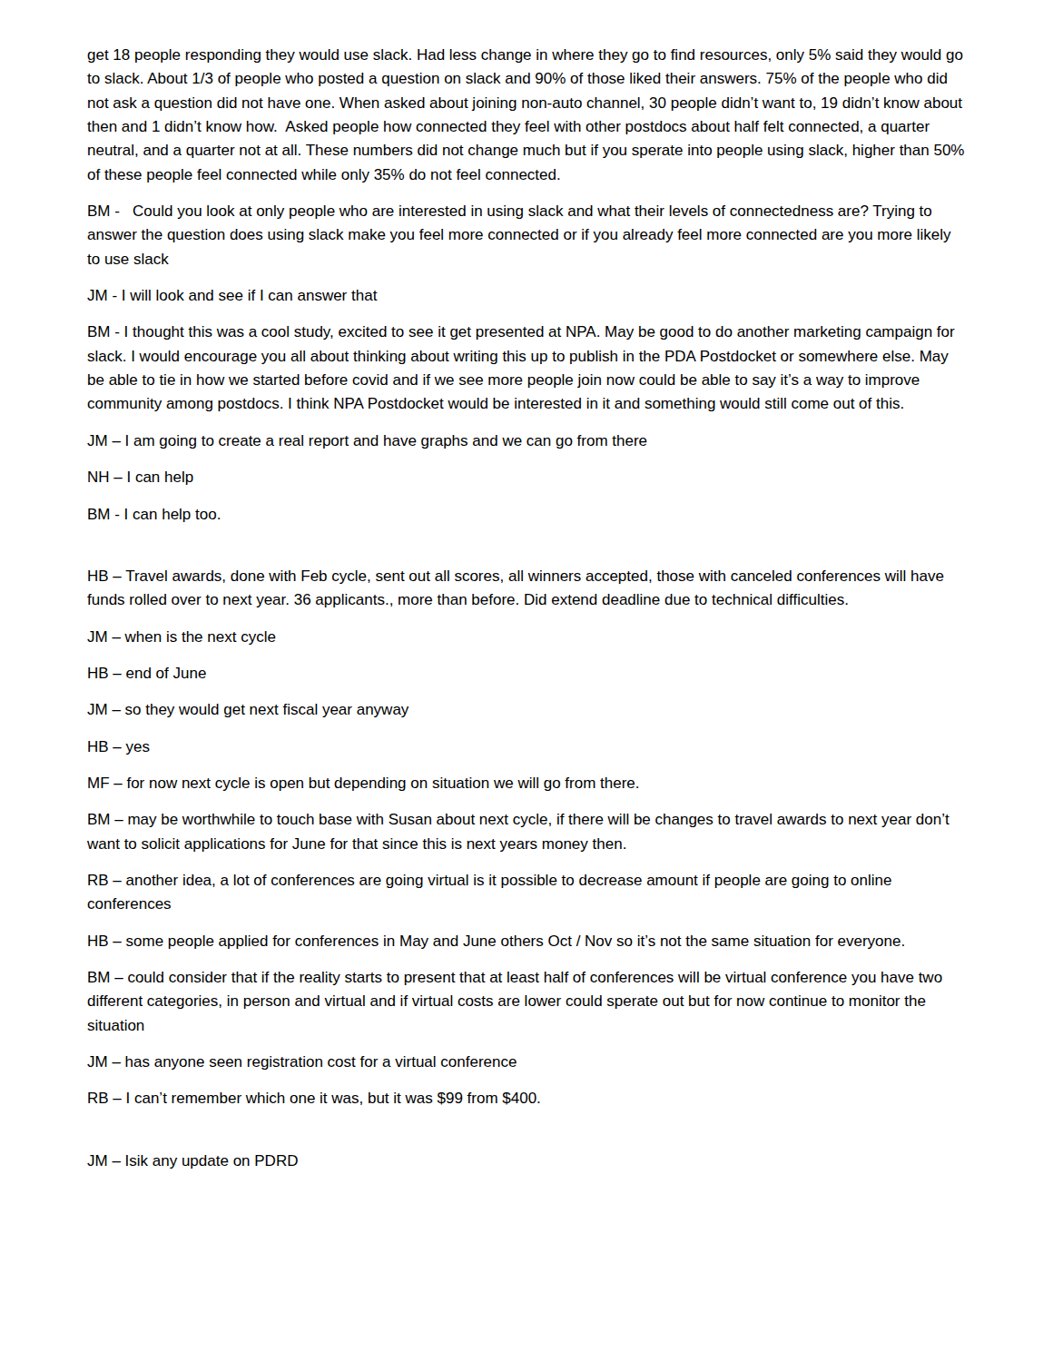get 18 people responding they would use slack. Had less change in where they go to find resources, only 5% said they would go to slack. About 1/3 of people who posted a question on slack and 90% of those liked their answers. 75% of the people who did not ask a question did not have one. When asked about joining non-auto channel, 30 people didn’t want to, 19 didn’t know about then and 1 didn’t know how. Asked people how connected they feel with other postdocs about half felt connected, a quarter neutral, and a quarter not at all. These numbers did not change much but if you sperate into people using slack, higher than 50% of these people feel connected while only 35% do not feel connected.
BM - Could you look at only people who are interested in using slack and what their levels of connectedness are? Trying to answer the question does using slack make you feel more connected or if you already feel more connected are you more likely to use slack
JM - I will look and see if I can answer that
BM - I thought this was a cool study, excited to see it get presented at NPA. May be good to do another marketing campaign for slack. I would encourage you all about thinking about writing this up to publish in the PDA Postdocket or somewhere else. May be able to tie in how we started before covid and if we see more people join now could be able to say it’s a way to improve community among postdocs. I think NPA Postdocket would be interested in it and something would still come out of this.
JM – I am going to create a real report and have graphs and we can go from there
NH – I can help
BM - I can help too.
HB – Travel awards, done with Feb cycle, sent out all scores, all winners accepted, those with canceled conferences will have funds rolled over to next year. 36 applicants., more than before. Did extend deadline due to technical difficulties.
JM – when is the next cycle
HB – end of June
JM – so they would get next fiscal year anyway
HB – yes
MF – for now next cycle is open but depending on situation we will go from there.
BM – may be worthwhile to touch base with Susan about next cycle, if there will be changes to travel awards to next year don’t want to solicit applications for June for that since this is next years money then.
RB – another idea, a lot of conferences are going virtual is it possible to decrease amount if people are going to online conferences
HB – some people applied for conferences in May and June others Oct / Nov so it’s not the same situation for everyone.
BM – could consider that if the reality starts to present that at least half of conferences will be virtual conference you have two different categories, in person and virtual and if virtual costs are lower could sperate out but for now continue to monitor the situation
JM – has anyone seen registration cost for a virtual conference
RB – I can’t remember which one it was, but it was $99 from $400.
JM – Isik any update on PDRD